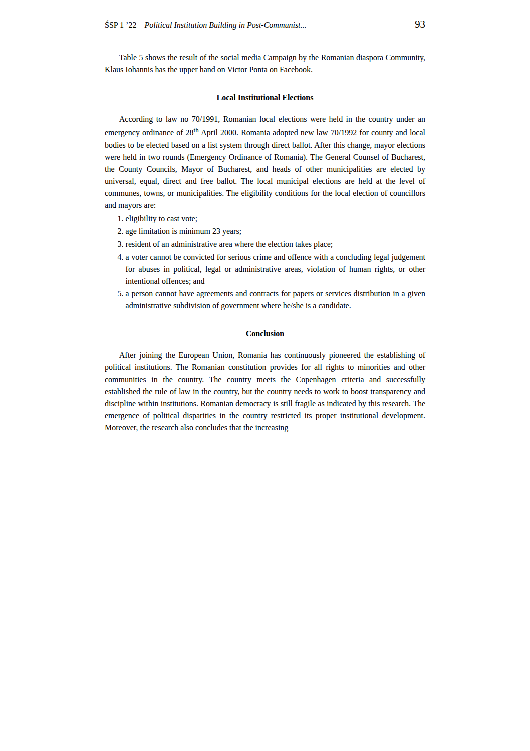ŚSP 1 ’22 Political Institution Building in Post-Communist... 93
Table 5 shows the result of the social media Campaign by the Romanian diaspora Community, Klaus Iohannis has the upper hand on Victor Ponta on Facebook.
Local Institutional Elections
According to law no 70/1991, Romanian local elections were held in the country under an emergency ordinance of 28th April 2000. Romania adopted new law 70/1992 for county and local bodies to be elected based on a list system through direct ballot. After this change, mayor elections were held in two rounds (Emergency Ordinance of Romania). The General Counsel of Bucharest, the County Councils, Mayor of Bucharest, and heads of other municipalities are elected by universal, equal, direct and free ballot. The local municipal elections are held at the level of communes, towns, or municipalities. The eligibility conditions for the local election of councillors and mayors are:
eligibility to cast vote;
age limitation is minimum 23 years;
resident of an administrative area where the election takes place;
a voter cannot be convicted for serious crime and offence with a concluding legal judgement for abuses in political, legal or administrative areas, violation of human rights, or other intentional offences; and
a person cannot have agreements and contracts for papers or services distribution in a given administrative subdivision of government where he/she is a candidate.
Conclusion
After joining the European Union, Romania has continuously pioneered the establishing of political institutions. The Romanian constitution provides for all rights to minorities and other communities in the country. The country meets the Copenhagen criteria and successfully established the rule of law in the country, but the country needs to work to boost transparency and discipline within institutions. Romanian democracy is still fragile as indicated by this research. The emergence of political disparities in the country restricted its proper institutional development. Moreover, the research also concludes that the increasing